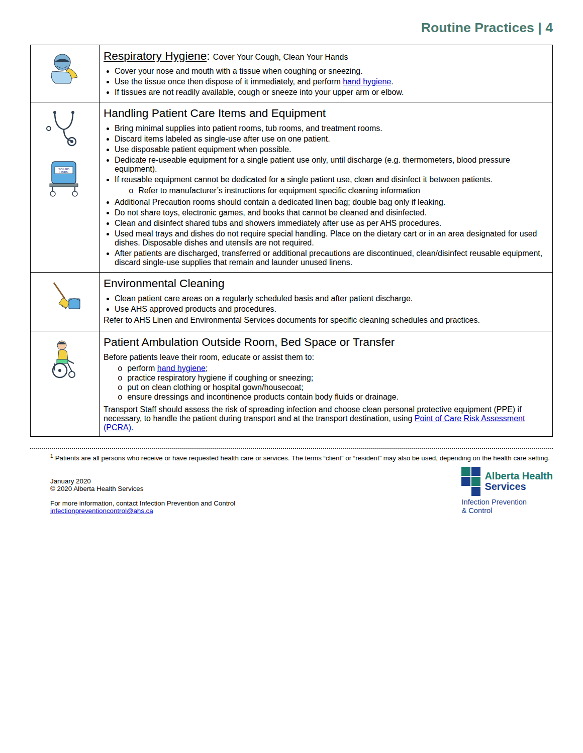Routine Practices | 4
| | Respiratory Hygiene : Cover Your Cough, Clean Your Hands Cover your nose and mouth with a tissue when coughing or sneezing. Use the tissue once then dispose of it immediately, and perform hand hygiene . If tissues are not readily available, cough or sneeze into your upper arm or elbow. |
| SOILED LINEN | Handling Patient Care Items and Equipment Bring minimal supplies into patient rooms, tub rooms, and treatment rooms. Discard items labeled as single-use after use on one patient. Use disposable patient equipment when possible. Dedicate re-useable equipment for a single patient use only, until discharge (e.g. thermometers, blood pressure equipment). If reusable equipment cannot be dedicated for a single patient use, clean and disinfect it between patients. Refer to manufacturer’s instructions for equipment specific cleaning information Additional Precaution rooms should contain a dedicated linen bag; double bag only if leaking. Do not share toys, electronic games, and books that cannot be cleaned and disinfected. Clean and disinfect shared tubs and showers immediately after use as per AHS procedures. Used meal trays and dishes do not require special handling. Place on the dietary cart or in an area designated for used dishes. Disposable dishes and utensils are not required. After patients are discharged, transferred or additional precautions are discontinued, clean/disinfect reusable equipment, discard single-use supplies that remain and launder unused linens. |
| | Environmental Cleaning Clean patient care areas on a regularly scheduled basis and after patient discharge. Use AHS approved products and procedures. Refer to AHS Linen and Environmental Services documents for specific cleaning schedules and practices. |
| | Patient Ambulation Outside Room, Bed Space or Transfer Before patients leave their room, educate or assist them to: perform hand hygiene ; practice respiratory hygiene if coughing or sneezing; put on clean clothing or hospital gown/housecoat; ensure dressings and incontinence products contain body fluids or drainage. Transport Staff should assess the risk of spreading infection and choose clean personal protective equipment (PPE) if necessary, to handle the patient during transport and at the transport destination, using Point of Care Risk Assessment (PCRA). |
1 Patients are all persons who receive or have requested health care or services. The terms “client” or “resident” may also be used, depending on the health care setting.
January 2020
© 2020 Alberta Health Services
For more information, contact Infection Prevention and Control
infectionpreventioncontrol@ahs.ca
Alberta Health
Services
Infection Prevention
& Control